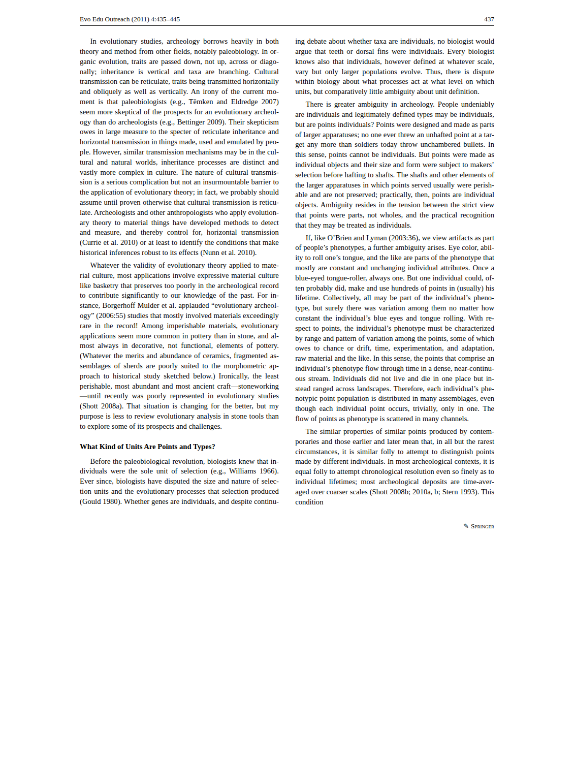Evo Edu Outreach (2011) 4:435–445 437
In evolutionary studies, archeology borrows heavily in both theory and method from other fields, notably paleobiology. In organic evolution, traits are passed down, not up, across or diagonally; inheritance is vertical and taxa are branching. Cultural transmission can be reticulate, traits being transmitted horizontally and obliquely as well as vertically. An irony of the current moment is that paleobiologists (e.g., Tëmken and Eldredge 2007) seem more skeptical of the prospects for an evolutionary archeology than do archeologists (e.g., Bettinger 2009). Their skepticism owes in large measure to the specter of reticulate inheritance and horizontal transmission in things made, used and emulated by people. However, similar transmission mechanisms may be in the cultural and natural worlds, inheritance processes are distinct and vastly more complex in culture. The nature of cultural transmission is a serious complication but not an insurmountable barrier to the application of evolutionary theory; in fact, we probably should assume until proven otherwise that cultural transmission is reticulate. Archeologists and other anthropologists who apply evolutionary theory to material things have developed methods to detect and measure, and thereby control for, horizontal transmission (Currie et al. 2010) or at least to identify the conditions that make historical inferences robust to its effects (Nunn et al. 2010).
Whatever the validity of evolutionary theory applied to material culture, most applications involve expressive material culture like basketry that preserves too poorly in the archeological record to contribute significantly to our knowledge of the past. For instance, Borgerhoff Mulder et al. applauded “evolutionary archeology” (2006:55) studies that mostly involved materials exceedingly rare in the record! Among imperishable materials, evolutionary applications seem more common in pottery than in stone, and almost always in decorative, not functional, elements of pottery. (Whatever the merits and abundance of ceramics, fragmented assemblages of sherds are poorly suited to the morphometric approach to historical study sketched below.) Ironically, the least perishable, most abundant and most ancient craft—stoneworking—until recently was poorly represented in evolutionary studies (Shott 2008a). That situation is changing for the better, but my purpose is less to review evolutionary analysis in stone tools than to explore some of its prospects and challenges.
What Kind of Units Are Points and Types?
Before the paleobiological revolution, biologists knew that individuals were the sole unit of selection (e.g., Williams 1966). Ever since, biologists have disputed the size and nature of selection units and the evolutionary processes that selection produced (Gould 1980). Whether genes are individuals, and despite continuing debate about whether taxa are individuals, no biologist would argue that teeth or dorsal fins were individuals. Every biologist knows also that individuals, however defined at whatever scale, vary but only larger populations evolve. Thus, there is dispute within biology about what processes act at what level on which units, but comparatively little ambiguity about unit definition.
There is greater ambiguity in archeology. People undeniably are individuals and legitimately defined types may be individuals, but are points individuals? Points were designed and made as parts of larger apparatuses; no one ever threw an unhafted point at a target any more than soldiers today throw unchambered bullets. In this sense, points cannot be individuals. But points were made as individual objects and their size and form were subject to makers’ selection before hafting to shafts. The shafts and other elements of the larger apparatuses in which points served usually were perishable and are not preserved; practically, then, points are individual objects. Ambiguity resides in the tension between the strict view that points were parts, not wholes, and the practical recognition that they may be treated as individuals.
If, like O’Brien and Lyman (2003:36), we view artifacts as part of people’s phenotypes, a further ambiguity arises. Eye color, ability to roll one’s tongue, and the like are parts of the phenotype that mostly are constant and unchanging individual attributes. Once a blue-eyed tongue-roller, always one. But one individual could, often probably did, make and use hundreds of points in (usually) his lifetime. Collectively, all may be part of the individual’s phenotype, but surely there was variation among them no matter how constant the individual’s blue eyes and tongue rolling. With respect to points, the individual’s phenotype must be characterized by range and pattern of variation among the points, some of which owes to chance or drift, time, experimentation, and adaptation, raw material and the like. In this sense, the points that comprise an individual’s phenotype flow through time in a dense, near-continuous stream. Individuals did not live and die in one place but instead ranged across landscapes. Therefore, each individual’s phenotypic point population is distributed in many assemblages, even though each individual point occurs, trivially, only in one. The flow of points as phenotype is scattered in many channels.
The similar properties of similar points produced by contemporaries and those earlier and later mean that, in all but the rarest circumstances, it is similar folly to attempt to distinguish points made by different individuals. In most archeological contexts, it is equal folly to attempt chronological resolution even so finely as to individual lifetimes; most archeological deposits are time-averaged over coarser scales (Shott 2008b; 2010a, b; Stern 1993). This condition
✎Springer